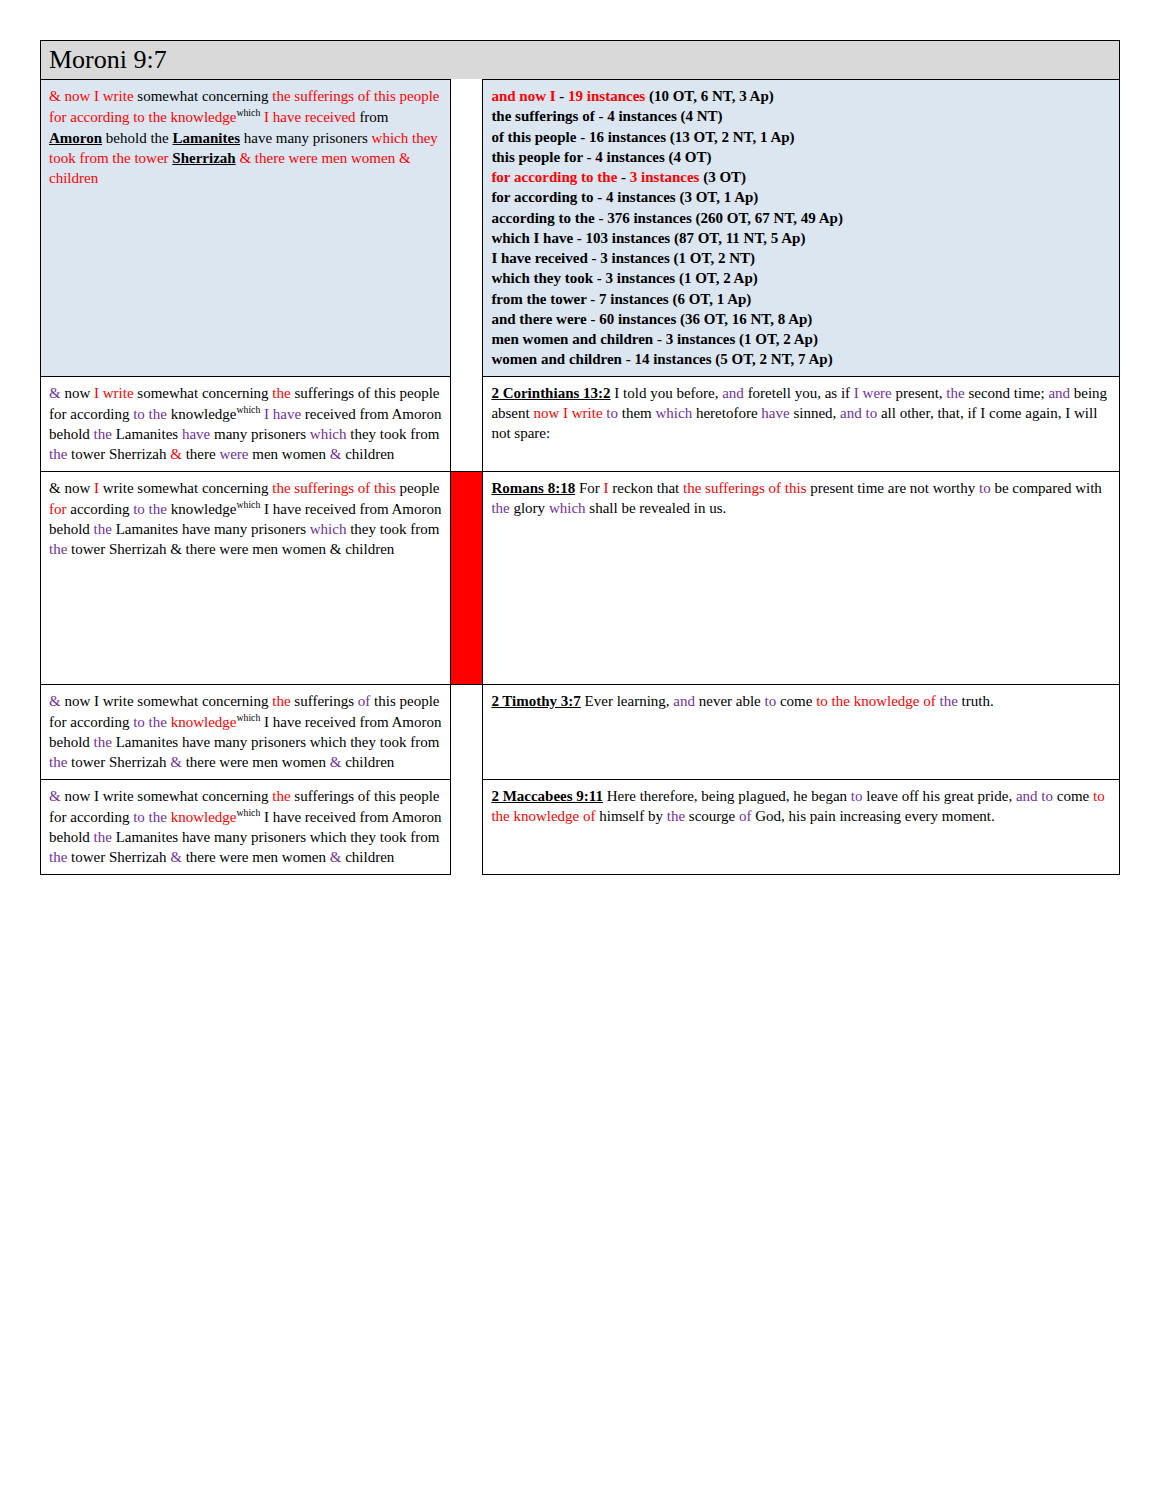Moroni 9:7
| & now I write somewhat concerning the sufferings of this people for according to the knowledge which I have received from Amoron behold the Lamanites have many prisoners which they took from the tower Sherrizah & there were men women & children | | and now I - 19 instances (10 OT, 6 NT, 3 Ap) the sufferings of - 4 instances (4 NT) of this people - 16 instances (13 OT, 2 NT, 1 Ap) this people for - 4 instances (4 OT) for according to the - 3 instances (3 OT) for according to - 4 instances (3 OT, 1 Ap) according to the - 376 instances (260 OT, 67 NT, 49 Ap) which I have - 103 instances (87 OT, 11 NT, 5 Ap) I have received - 3 instances (1 OT, 2 NT) which they took - 3 instances (1 OT, 2 Ap) from the tower - 7 instances (6 OT, 1 Ap) and there were - 60 instances (36 OT, 16 NT, 8 Ap) men women and children - 3 instances (1 OT, 2 Ap) women and children - 14 instances (5 OT, 2 NT, 7 Ap) |
| & now I write somewhat concerning the sufferings of this people for according to the knowledge which I have received from Amoron behold the Lamanites have many prisoners which they took from the tower Sherrizah & there were men women & children | | 2 Corinthians 13:2 I told you before, and foretell you, as if I were present, the second time; and being absent now I write to them which heretofore have sinned, and to all other, that, if I come again, I will not spare: |
| & now I write somewhat concerning the sufferings of this people for according to the knowledge which I have received from Amoron behold the Lamanites have many prisoners which they took from the tower Sherrizah & there were men women & children | | Romans 8:18 For I reckon that the sufferings of this present time are not worthy to be compared with the glory which shall be revealed in us. |
| & now I write somewhat concerning the sufferings of this people for according to the knowledge which I have received from Amoron behold the Lamanites have many prisoners which they took from the tower Sherrizah & there were men women & children | | 2 Timothy 3:7 Ever learning, and never able to come to the knowledge of the truth. |
| & now I write somewhat concerning the sufferings of this people for according to the knowledge which I have received from Amoron behold the Lamanites have many prisoners which they took from the tower Sherrizah & there were men women & children | | 2 Maccabees 9:11 Here therefore, being plagued, he began to leave off his great pride, and to come to the knowledge of himself by the scourge of God, his pain increasing every moment. |